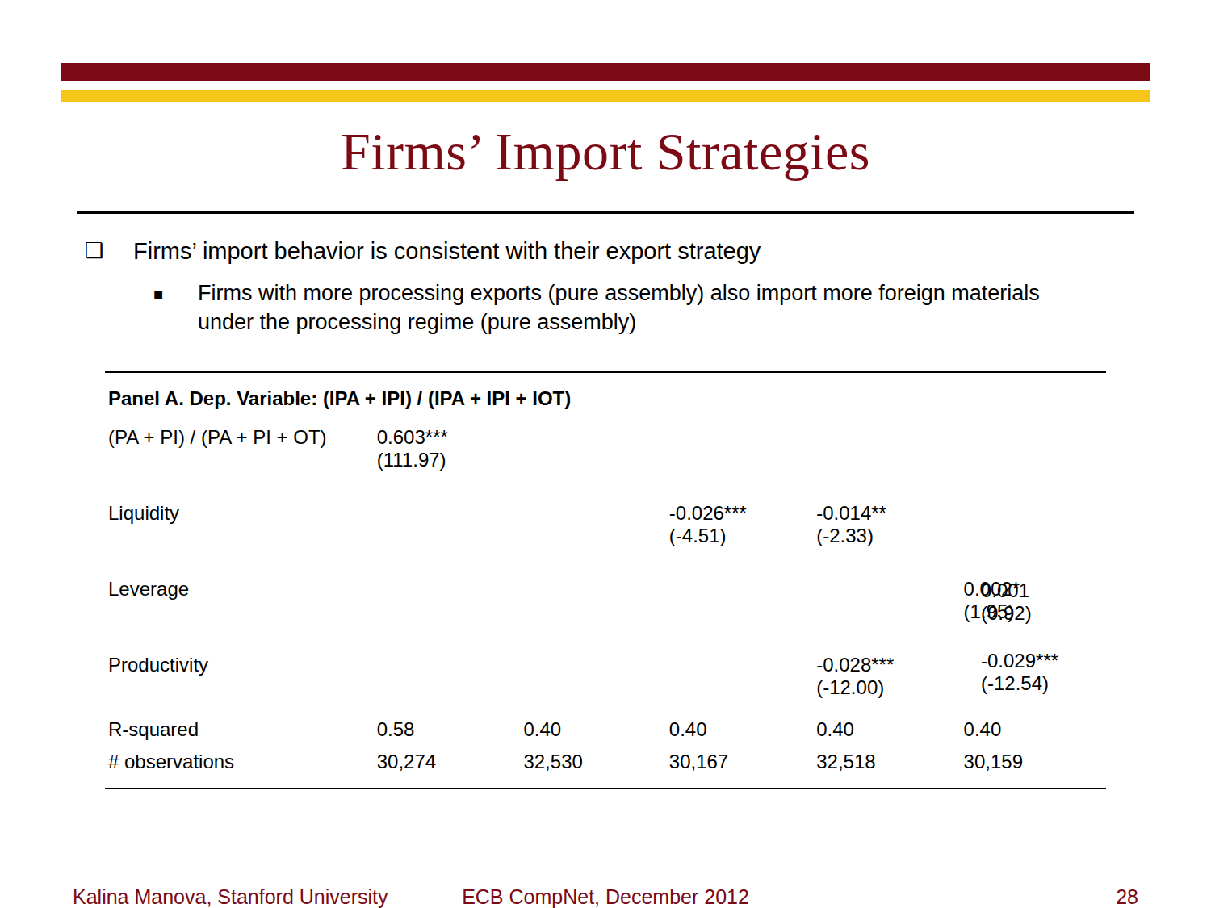Firms’ Import Strategies
❑Firms’ import behavior is consistent with their export strategy
■Firms with more processing exports (pure assembly) also import more foreign materials under the processing regime (pure assembly)
| Panel A. Dep. Variable: (IPA + IPI) / (IPA + IPI + IOT) |
| (PA + PI) / (PA + PI + OT) | 0.603*** (111.97) | | | | |
| Liquidity | | | -0.026*** (-4.51) | -0.014** (-2.33) | |
| Leverage | | | | | 0.002* (1.95) |
| Productivity | | | | -0.028*** (-12.00) | |
| R-squared | 0.58 | 0.40 | 0.40 | 0.40 | 0.40 |
| # observations | 30,274 | 32,530 | 30,167 | 32,518 | 30,159 |
0.001 (0.92)
-0.029*** (-12.54)
Kalina Manova, Stanford University ECB CompNet, December 2012 28